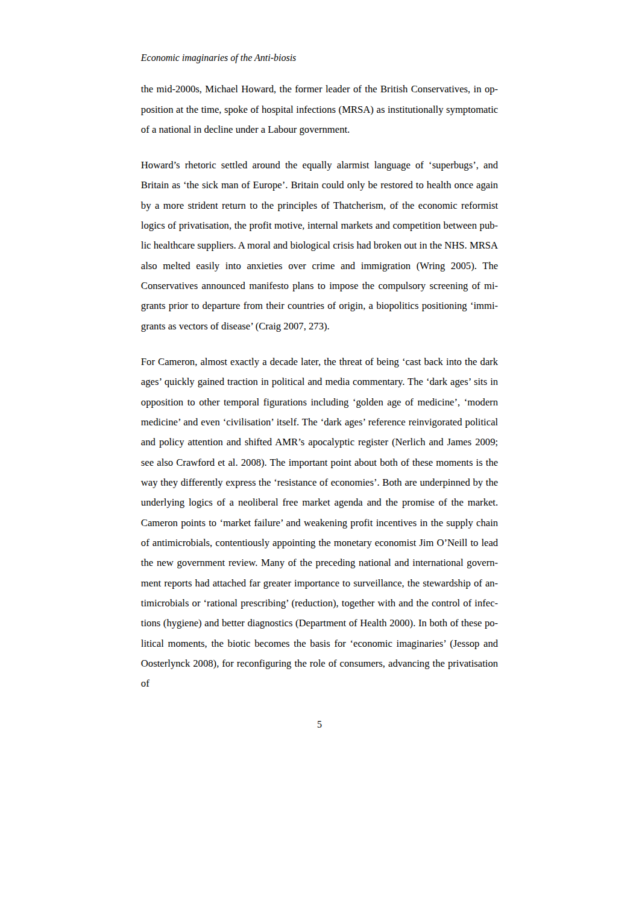Economic imaginaries of the Anti-biosis
the mid-2000s, Michael Howard, the former leader of the British Conservatives, in opposition at the time, spoke of hospital infections (MRSA) as institutionally symptomatic of a national in decline under a Labour government.
Howard’s rhetoric settled around the equally alarmist language of ‘superbugs’, and Britain as ‘the sick man of Europe’. Britain could only be restored to health once again by a more strident return to the principles of Thatcherism, of the economic reformist logics of privatisation, the profit motive, internal markets and competition between public healthcare suppliers. A moral and biological crisis had broken out in the NHS. MRSA also melted easily into anxieties over crime and immigration (Wring 2005). The Conservatives announced manifesto plans to impose the compulsory screening of migrants prior to departure from their countries of origin, a biopolitics positioning ‘immigrants as vectors of disease’ (Craig 2007, 273).
For Cameron, almost exactly a decade later, the threat of being ‘cast back into the dark ages’ quickly gained traction in political and media commentary. The ‘dark ages’ sits in opposition to other temporal figurations including ‘golden age of medicine’, ‘modern medicine’ and even ‘civilisation’ itself. The ‘dark ages’ reference reinvigorated political and policy attention and shifted AMR’s apocalyptic register (Nerlich and James 2009; see also Crawford et al. 2008). The important point about both of these moments is the way they differently express the ‘resistance of economies’. Both are underpinned by the underlying logics of a neoliberal free market agenda and the promise of the market. Cameron points to ‘market failure’ and weakening profit incentives in the supply chain of antimicrobials, contentiously appointing the monetary economist Jim O’Neill to lead the new government review. Many of the preceding national and international government reports had attached far greater importance to surveillance, the stewardship of antimicrobials or ‘rational prescribing’ (reduction), together with and the control of infections (hygiene) and better diagnostics (Department of Health 2000). In both of these political moments, the biotic becomes the basis for ‘economic imaginaries’ (Jessop and Oosterlynck 2008), for reconfiguring the role of consumers, advancing the privatisation of
5